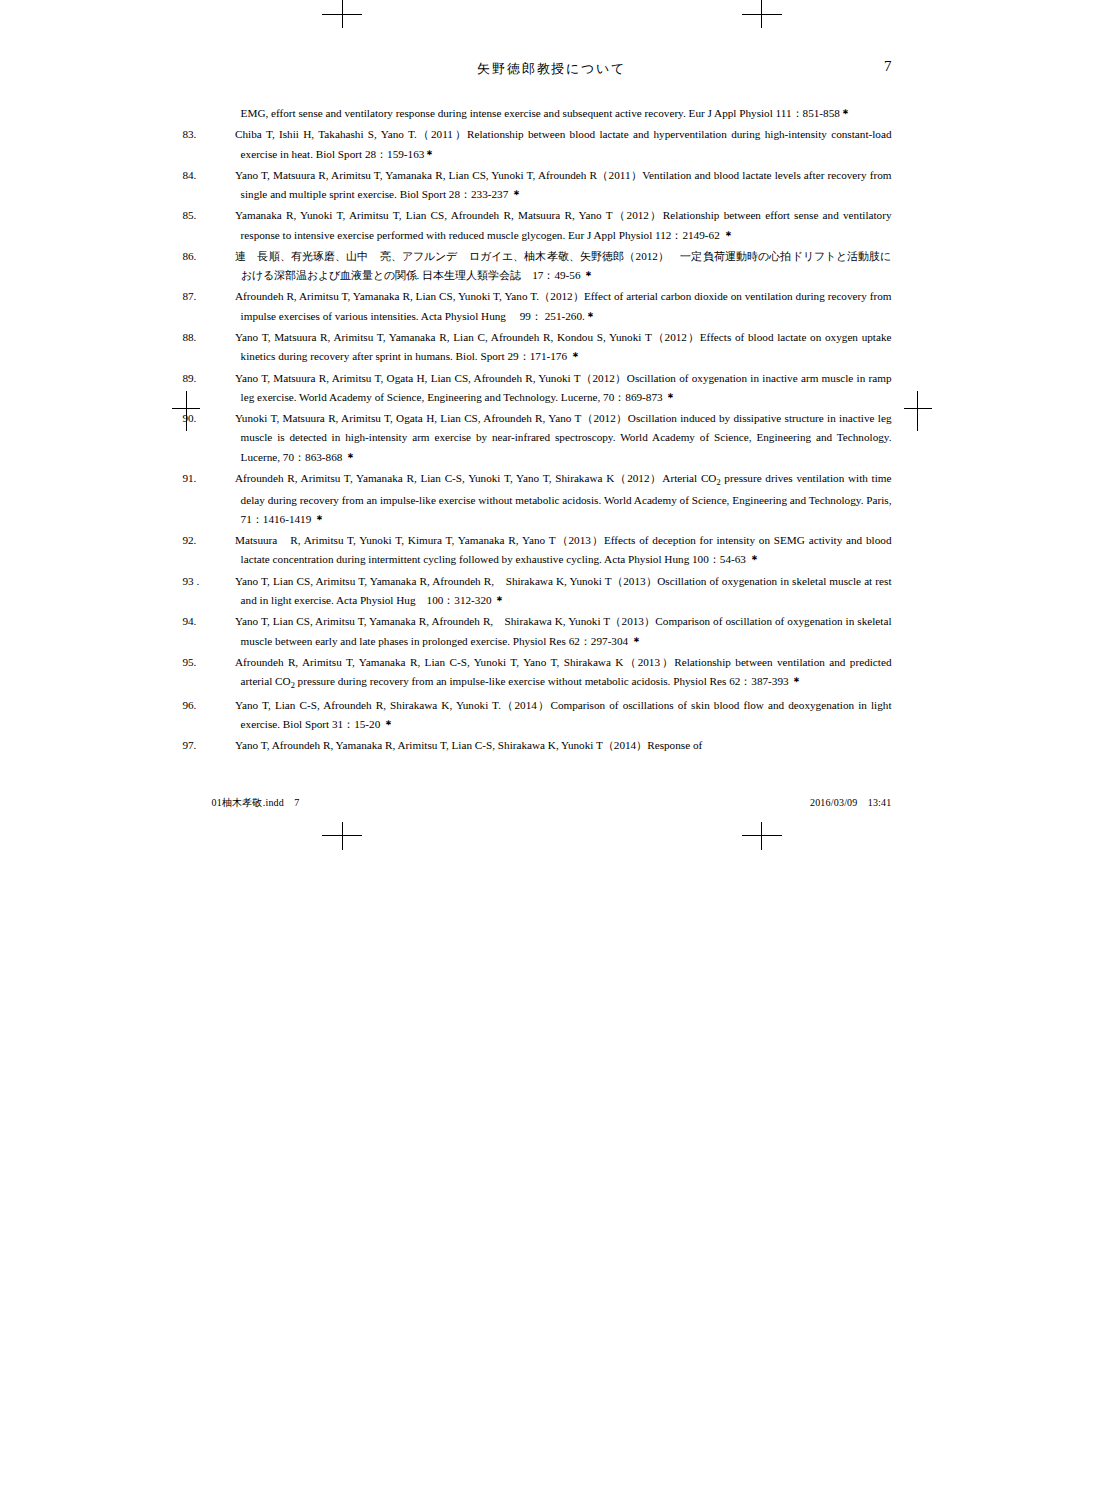矢野徳郎教授について 7
EMG, effort sense and ventilatory response during intense exercise and subsequent active recovery. Eur J Appl Physiol 111：851-858＊
83. Chiba T, Ishii H, Takahashi S, Yano T.（2011）Relationship between blood lactate and hyperventilation during high-intensity constant-load exercise in heat. Biol Sport 28：159-163＊
84. Yano T, Matsuura R, Arimitsu T, Yamanaka R, Lian CS, Yunoki T, Afroundeh R（2011）Ventilation and blood lactate levels after recovery from single and multiple sprint exercise. Biol Sport 28：233-237 ＊
85. Yamanaka R, Yunoki T, Arimitsu T, Lian CS, Afroundeh R, Matsuura R, Yano T（2012）Relationship between effort sense and ventilatory response to intensive exercise performed with reduced muscle glycogen. Eur J Appl Physiol 112：2149-62 ＊
86. 連　長順、有光琢磨、山中　亮、アフルンデ　ロガイエ、柚木孝敬、矢野徳郎（2012）　一定負荷運動時の心拍ドリフトと活動肢における深部温および血液量との関係. 日本生理人類学会誌　17：49-56 ＊
87. Afroundeh R, Arimitsu T, Yamanaka R, Lian CS, Yunoki T, Yano T.（2012）Effect of arterial carbon dioxide on ventilation during recovery from impulse exercises of various intensities. Acta Physiol Hung 　99： 251-260.＊
88. Yano T, Matsuura R, Arimitsu T, Yamanaka R, Lian C, Afroundeh R, Kondou S, Yunoki T（2012）Effects of blood lactate on oxygen uptake kinetics during recovery after sprint in humans. Biol. Sport 29：171-176 ＊
89. Yano T, Matsuura R, Arimitsu T, Ogata H, Lian CS, Afroundeh R, Yunoki T（2012）Oscillation of oxygenation in inactive arm muscle in ramp leg exercise. World Academy of Science, Engineering and Technology. Lucerne, 70：869-873 ＊
90. Yunoki T, Matsuura R, Arimitsu T, Ogata H, Lian CS, Afroundeh R, Yano T（2012）Oscillation induced by dissipative structure in inactive leg muscle is detected in high-intensity arm exercise by near-infrared spectroscopy. World Academy of Science, Engineering and Technology. Lucerne, 70：863-868 ＊
91. Afroundeh R, Arimitsu T, Yamanaka R, Lian C-S, Yunoki T, Yano T, Shirakawa K（2012）Arterial CO2 pressure drives ventilation with time delay during recovery from an impulse-like exercise without metabolic acidosis. World Academy of Science, Engineering and Technology. Paris, 71：1416-1419 ＊
92. Matsuura　R, Arimitsu T, Yunoki T, Kimura T, Yamanaka R, Yano T（2013）Effects of deception for intensity on SEMG activity and blood lactate concentration during intermittent cycling followed by exhaustive cycling. Acta Physiol Hung 100：54-63 ＊
93 . Yano T, Lian CS, Arimitsu T, Yamanaka R, Afroundeh R,　Shirakawa K, Yunoki T（2013）Oscillation of oxygenation in skeletal muscle at rest and in light exercise. Acta Physiol Hug　100：312-320 ＊
94. Yano T, Lian CS, Arimitsu T, Yamanaka R, Afroundeh R,　Shirakawa K, Yunoki T（2013）Comparison of oscillation of oxygenation in skeletal muscle between early and late phases in prolonged exercise. Physiol Res 62：297-304 ＊
95. Afroundeh R, Arimitsu T, Yamanaka R, Lian C-S, Yunoki T, Yano T, Shirakawa K（2013）Relationship between ventilation and predicted arterial CO2 pressure during recovery from an impulse-like exercise without metabolic acidosis. Physiol Res 62：387-393 ＊
96. Yano T, Lian C-S, Afroundeh R, Shirakawa K, Yunoki T.（2014）Comparison of oscillations of skin blood flow and deoxygenation in light exercise. Biol Sport 31：15-20 ＊
97. Yano T, Afroundeh R, Yamanaka R, Arimitsu T, Lian C-S, Shirakawa K, Yunoki T（2014）Response of
01柚木孝敬.indd　7 2016/03/09　13:41